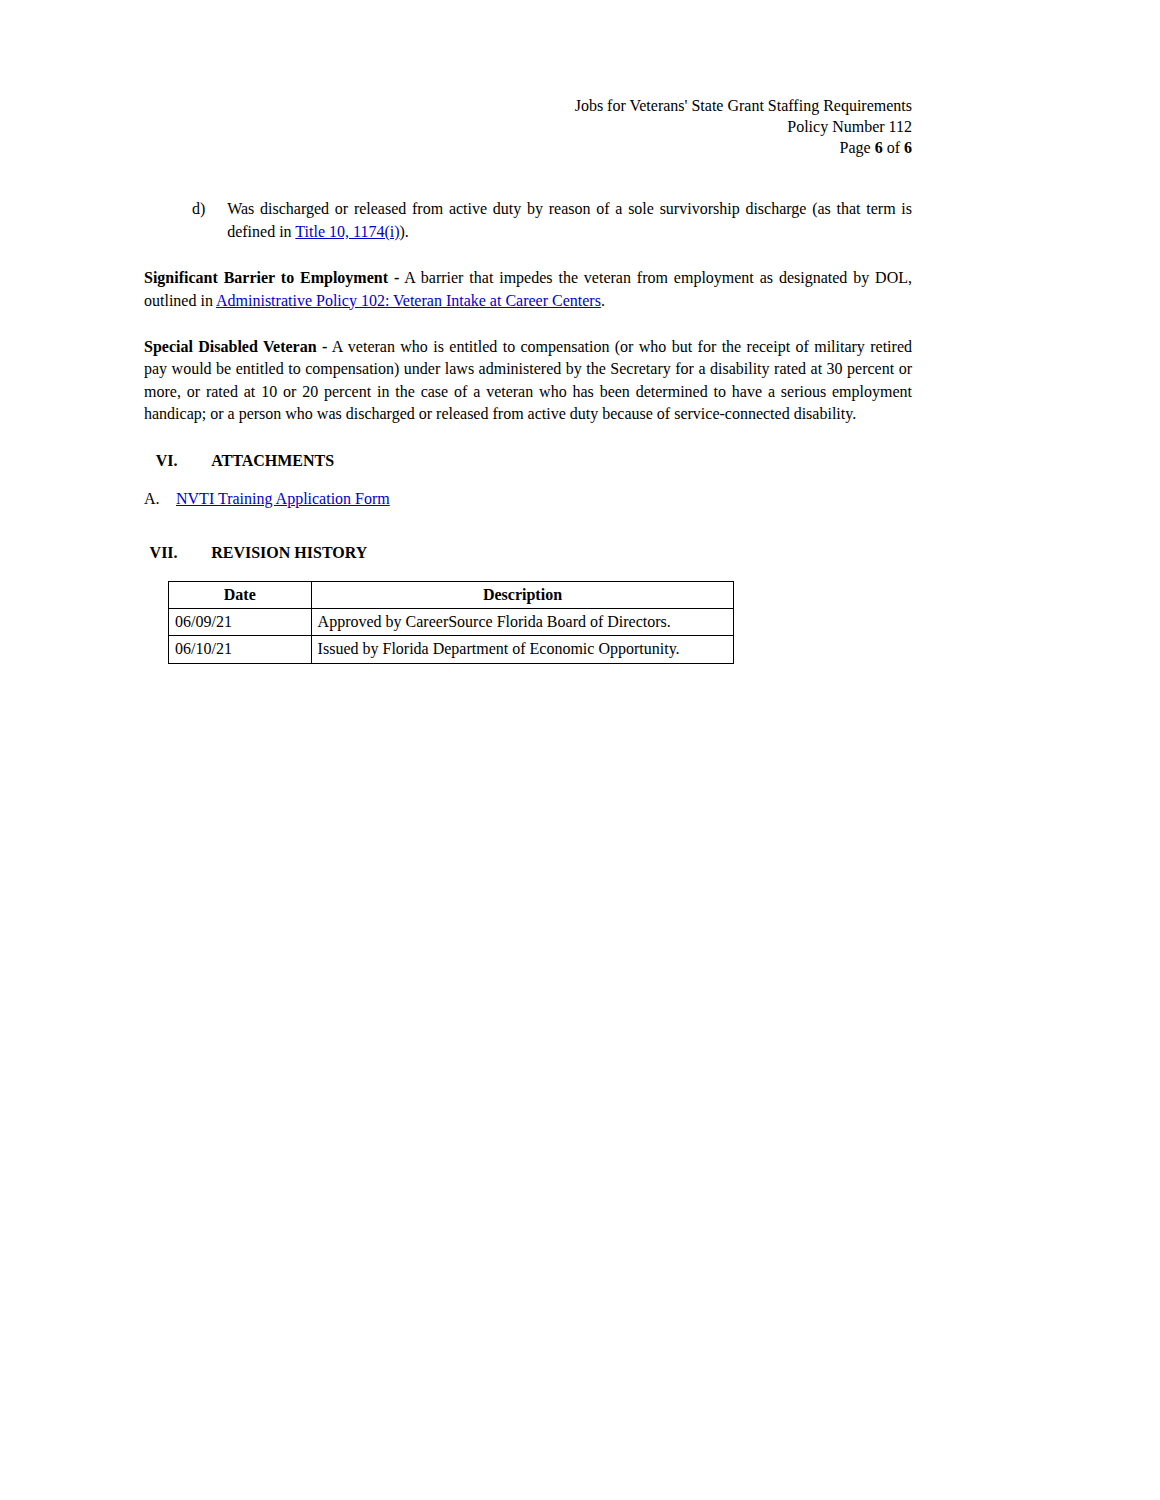Jobs for Veterans' State Grant Staffing Requirements
Policy Number 112
Page 6 of 6
d) Was discharged or released from active duty by reason of a sole survivorship discharge (as that term is defined in Title 10, 1174(i)).
Significant Barrier to Employment - A barrier that impedes the veteran from employment as designated by DOL, outlined in Administrative Policy 102: Veteran Intake at Career Centers.
Special Disabled Veteran - A veteran who is entitled to compensation (or who but for the receipt of military retired pay would be entitled to compensation) under laws administered by the Secretary for a disability rated at 30 percent or more, or rated at 10 or 20 percent in the case of a veteran who has been determined to have a serious employment handicap; or a person who was discharged or released from active duty because of service-connected disability.
VI. ATTACHMENTS
A. NVTI Training Application Form
VII. REVISION HISTORY
| Date | Description |
| --- | --- |
| 06/09/21 | Approved by CareerSource Florida Board of Directors. |
| 06/10/21 | Issued by Florida Department of Economic Opportunity. |